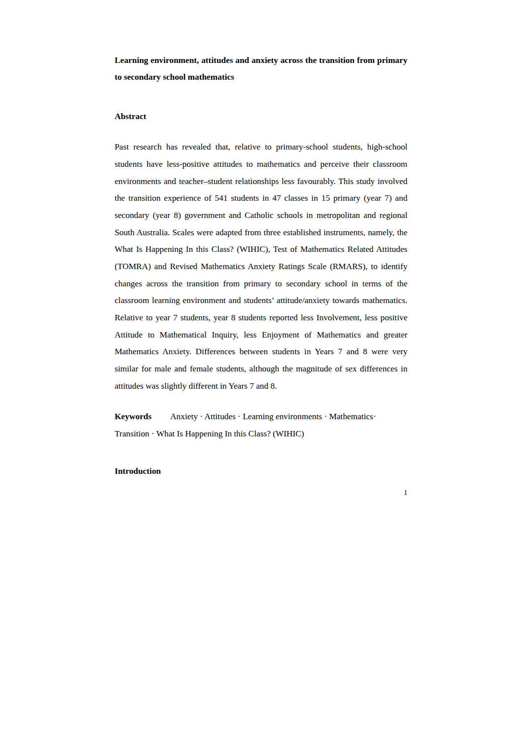Learning environment, attitudes and anxiety across the transition from primary to secondary school mathematics
Abstract
Past research has revealed that, relative to primary-school students, high-school students have less-positive attitudes to mathematics and perceive their classroom environments and teacher–student relationships less favourably. This study involved the transition experience of 541 students in 47 classes in 15 primary (year 7) and secondary (year 8) government and Catholic schools in metropolitan and regional South Australia. Scales were adapted from three established instruments, namely, the What Is Happening In this Class? (WIHIC), Test of Mathematics Related Attitudes (TOMRA) and Revised Mathematics Anxiety Ratings Scale (RMARS), to identify changes across the transition from primary to secondary school in terms of the classroom learning environment and students’ attitude/anxiety towards mathematics. Relative to year 7 students, year 8 students reported less Involvement, less positive Attitude to Mathematical Inquiry, less Enjoyment of Mathematics and greater Mathematics Anxiety. Differences between students in Years 7 and 8 were very similar for male and female students, although the magnitude of sex differences in attitudes was slightly different in Years 7 and 8.
Keywords Anxiety · Attitudes · Learning environments · Mathematics·
Transition · What Is Happening In this Class? (WIHIC)
Introduction
1